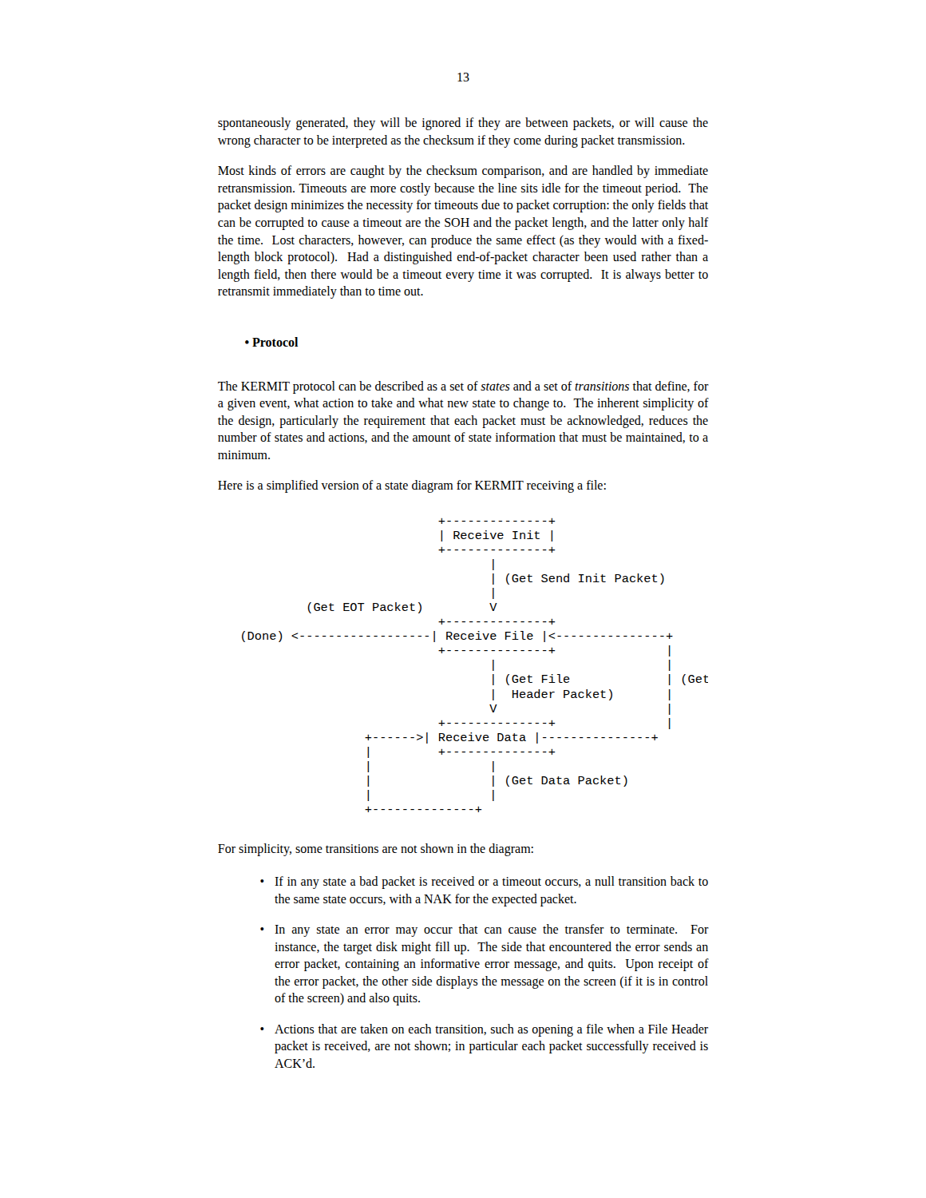13
spontaneously generated, they will be ignored if they are between packets, or will cause the wrong character to be interpreted as the checksum if they come during packet transmission.
Most kinds of errors are caught by the checksum comparison, and are handled by immediate retransmission. Timeouts are more costly because the line sits idle for the timeout period. The packet design minimizes the necessity for timeouts due to packet corruption: the only fields that can be corrupted to cause a timeout are the SOH and the packet length, and the latter only half the time. Lost characters, however, can produce the same effect (as they would with a fixed-length block protocol). Had a distinguished end-of-packet character been used rather than a length field, then there would be a timeout every time it was corrupted. It is always better to retransmit immediately than to time out.
Protocol
The KERMIT protocol can be described as a set of states and a set of transitions that define, for a given event, what action to take and what new state to change to. The inherent simplicity of the design, particularly the requirement that each packet must be acknowledged, reduces the number of states and actions, and the amount of state information that must be maintained, to a minimum.
Here is a simplified version of a state diagram for KERMIT receiving a file:
                              +--------------+
                              | Receive Init |
                              +--------------+
                                     |
                                     | (Get Send Init Packet)
                                     |
            (Get EOT Packet)         V
                              +--------------+
   (Done) <------------------| Receive File |<---------------+
                              +--------------+               |
                                     |                       |
                                     | (Get File             | (Get EOF Packet)
                                     |  Header Packet)       |
                                     V                       |
                              +--------------+               |
                    +------>| Receive Data |---------------+
                    |         +--------------+
                    |                |
                    |                | (Get Data Packet)
                    |                |
                    +--------------+
For simplicity, some transitions are not shown in the diagram:
If in any state a bad packet is received or a timeout occurs, a null transition back to the same state occurs, with a NAK for the expected packet.
In any state an error may occur that can cause the transfer to terminate. For instance, the target disk might fill up. The side that encountered the error sends an error packet, containing an informative error message, and quits. Upon receipt of the error packet, the other side displays the message on the screen (if it is in control of the screen) and also quits.
Actions that are taken on each transition, such as opening a file when a File Header packet is received, are not shown; in particular each packet successfully received is ACK’d.